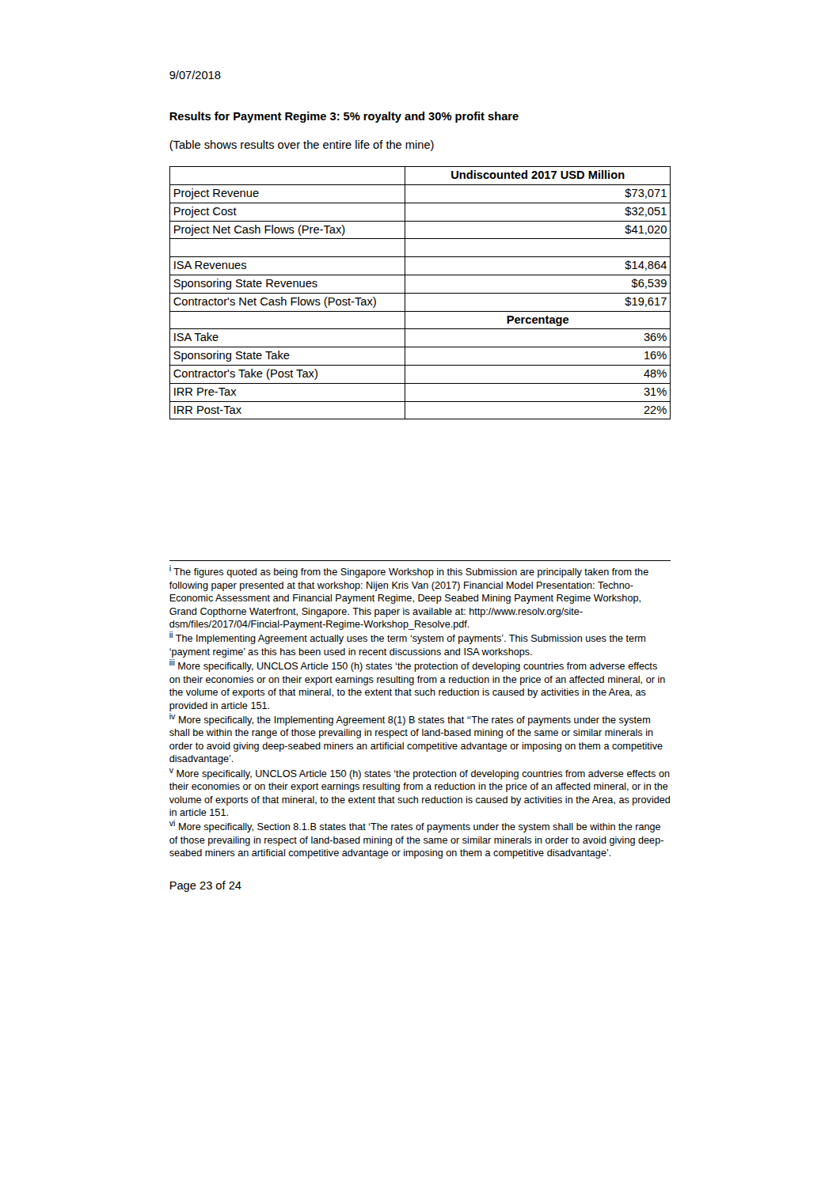9/07/2018
Results for Payment Regime 3: 5% royalty and 30% profit share
(Table shows results over the entire life of the mine)
| | Undiscounted 2017 USD Million |
| Project Revenue | $73,071 |
| Project Cost | $32,051 |
| Project Net Cash Flows (Pre-Tax) | $41,020 |
| ISA Revenues | $14,864 |
| Sponsoring State Revenues | $6,539 |
| Contractor's Net Cash Flows (Post-Tax) | $19,617 |
| | Percentage |
| ISA Take | 36% |
| Sponsoring State Take | 16% |
| Contractor's Take (Post Tax) | 48% |
| IRR Pre-Tax | 31% |
| IRR Post-Tax | 22% |
i The figures quoted as being from the Singapore Workshop in this Submission are principally taken from the following paper presented at that workshop: Nijen Kris Van (2017) Financial Model Presentation: Techno-Economic Assessment and Financial Payment Regime, Deep Seabed Mining Payment Regime Workshop, Grand Copthorne Waterfront, Singapore. This paper is available at: http://www.resolv.org/site-dsm/files/2017/04/Fincial-Payment-Regime-Workshop_Resolve.pdf.
ii The Implementing Agreement actually uses the term ‘system of payments’. This Submission uses the term ‘payment regime’ as this has been used in recent discussions and ISA workshops.
iii More specifically, UNCLOS Article 150 (h) states ‘the protection of developing countries from adverse effects on their economies or on their export earnings resulting from a reduction in the price of an affected mineral, or in the volume of exports of that mineral, to the extent that such reduction is caused by activities in the Area, as provided in article 151.
iv More specifically, the Implementing Agreement 8(1) B states that ‘‘The rates of payments under the system shall be within the range of those prevailing in respect of land-based mining of the same or similar minerals in order to avoid giving deep-seabed miners an artificial competitive advantage or imposing on them a competitive disadvantage’.
v More specifically, UNCLOS Article 150 (h) states ‘the protection of developing countries from adverse effects on their economies or on their export earnings resulting from a reduction in the price of an affected mineral, or in the volume of exports of that mineral, to the extent that such reduction is caused by activities in the Area, as provided in article 151.
vi More specifically, Section 8.1.B states that ‘The rates of payments under the system shall be within the range of those prevailing in respect of land-based mining of the same or similar minerals in order to avoid giving deep-seabed miners an artificial competitive advantage or imposing on them a competitive disadvantage’.
Page 23 of 24